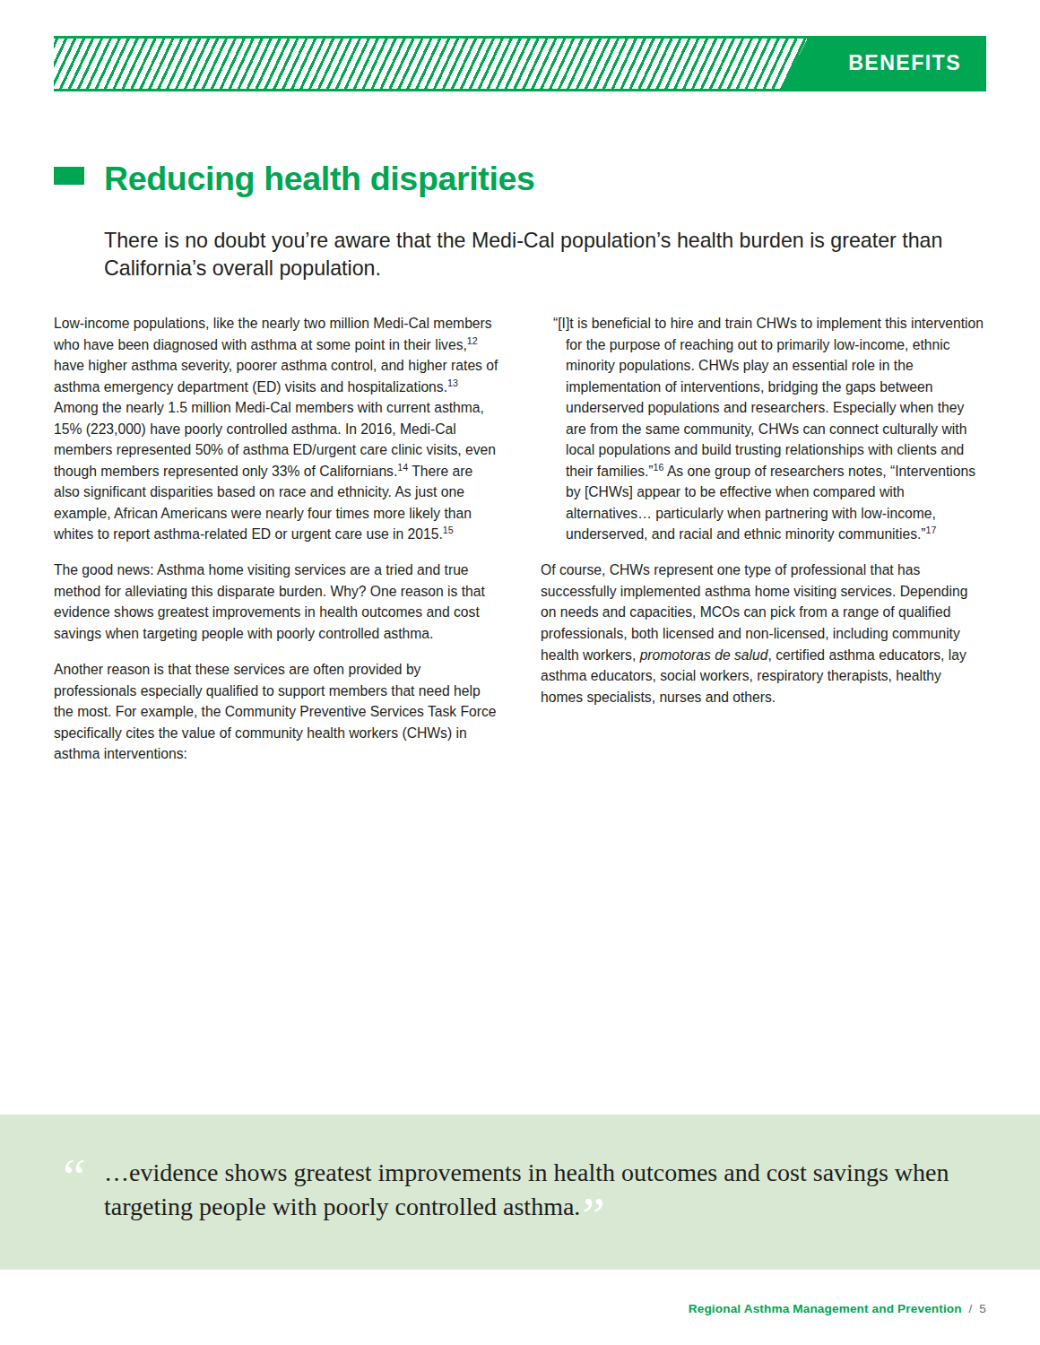BENEFITS
Reducing health disparities
There is no doubt you’re aware that the Medi-Cal population’s health burden is greater than California’s overall population.
Low-income populations, like the nearly two million Medi-Cal members who have been diagnosed with asthma at some point in their lives,12 have higher asthma severity, poorer asthma control, and higher rates of asthma emergency department (ED) visits and hospitalizations.13 Among the nearly 1.5 million Medi-Cal members with current asthma, 15% (223,000) have poorly controlled asthma. In 2016, Medi-Cal members represented 50% of asthma ED/urgent care clinic visits, even though members represented only 33% of Californians.14 There are also significant disparities based on race and ethnicity. As just one example, African Americans were nearly four times more likely than whites to report asthma-related ED or urgent care use in 2015.15
The good news: Asthma home visiting services are a tried and true method for alleviating this disparate burden. Why? One reason is that evidence shows greatest improvements in health outcomes and cost savings when targeting people with poorly controlled asthma.
Another reason is that these services are often provided by professionals especially qualified to support members that need help the most. For example, the Community Preventive Services Task Force specifically cites the value of community health workers (CHWs) in asthma interventions:
“[I]t is beneficial to hire and train CHWs to implement this intervention for the purpose of reaching out to primarily low-income, ethnic minority populations. CHWs play an essential role in the implementation of interventions, bridging the gaps between underserved populations and researchers. Especially when they are from the same community, CHWs can connect culturally with local populations and build trusting relationships with clients and their families.”16 As one group of researchers notes, “Interventions by [CHWs] appear to be effective when compared with alternatives… particularly when partnering with low-income, underserved, and racial and ethnic minority communities.”17
Of course, CHWs represent one type of professional that has successfully implemented asthma home visiting services. Depending on needs and capacities, MCOs can pick from a range of qualified professionals, both licensed and non-licensed, including community health workers, promotoras de salud, certified asthma educators, lay asthma educators, social workers, respiratory therapists, healthy homes specialists, nurses and others.
“…evidence shows greatest improvements in health outcomes and cost savings when targeting people with poorly controlled asthma.”
Regional Asthma Management and Prevention / 5